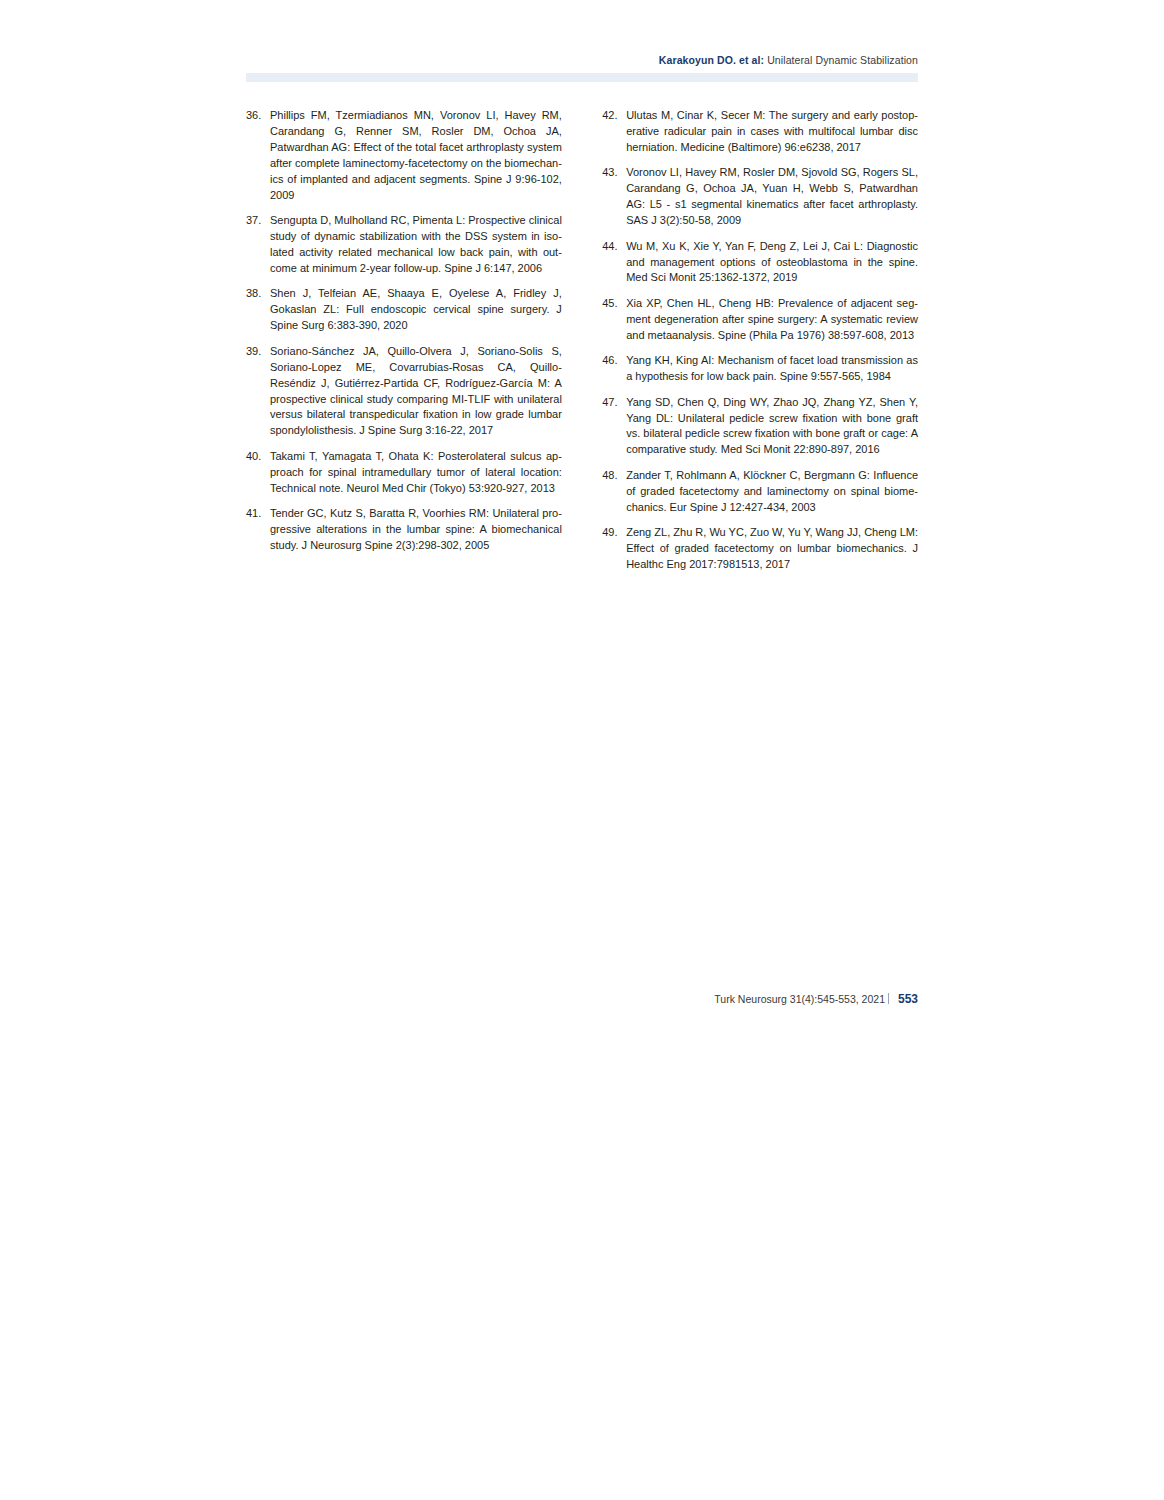Karakoyun DO. et al: Unilateral Dynamic Stabilization
36. Phillips FM, Tzermiadianos MN, Voronov LI, Havey RM, Carandang G, Renner SM, Rosler DM, Ochoa JA, Patwardhan AG: Effect of the total facet arthroplasty system after complete laminectomy-facetectomy on the biomechanics of implanted and adjacent segments. Spine J 9:96-102, 2009
37. Sengupta D, Mulholland RC, Pimenta L: Prospective clinical study of dynamic stabilization with the DSS system in isolated activity related mechanical low back pain, with outcome at minimum 2-year follow-up. Spine J 6:147, 2006
38. Shen J, Telfeian AE, Shaaya E, Oyelese A, Fridley J, Gokaslan ZL: Full endoscopic cervical spine surgery. J Spine Surg 6:383-390, 2020
39. Soriano-Sánchez JA, Quillo-Olvera J, Soriano-Solis S, Soriano-Lopez ME, Covarrubias-Rosas CA, Quillo-Reséndiz J, Gutiérrez-Partida CF, Rodríguez-García M: A prospective clinical study comparing MI-TLIF with unilateral versus bilateral transpedicular fixation in low grade lumbar spondylolisthesis. J Spine Surg 3:16-22, 2017
40. Takami T, Yamagata T, Ohata K: Posterolateral sulcus approach for spinal intramedullary tumor of lateral location: Technical note. Neurol Med Chir (Tokyo) 53:920-927, 2013
41. Tender GC, Kutz S, Baratta R, Voorhies RM: Unilateral progressive alterations in the lumbar spine: A biomechanical study. J Neurosurg Spine 2(3):298-302, 2005
42. Ulutas M, Cinar K, Secer M: The surgery and early postoperative radicular pain in cases with multifocal lumbar disc herniation. Medicine (Baltimore) 96:e6238, 2017
43. Voronov LI, Havey RM, Rosler DM, Sjovold SG, Rogers SL, Carandang G, Ochoa JA, Yuan H, Webb S, Patwardhan AG: L5 - s1 segmental kinematics after facet arthroplasty. SAS J 3(2):50-58, 2009
44. Wu M, Xu K, Xie Y, Yan F, Deng Z, Lei J, Cai L: Diagnostic and management options of osteoblastoma in the spine. Med Sci Monit 25:1362-1372, 2019
45. Xia XP, Chen HL, Cheng HB: Prevalence of adjacent segment degeneration after spine surgery: A systematic review and metaanalysis. Spine (Phila Pa 1976) 38:597-608, 2013
46. Yang KH, King AI: Mechanism of facet load transmission as a hypothesis for low back pain. Spine 9:557-565, 1984
47. Yang SD, Chen Q, Ding WY, Zhao JQ, Zhang YZ, Shen Y, Yang DL: Unilateral pedicle screw fixation with bone graft vs. bilateral pedicle screw fixation with bone graft or cage: A comparative study. Med Sci Monit 22:890-897, 2016
48. Zander T, Rohlmann A, Klöckner C, Bergmann G: Influence of graded facetectomy and laminectomy on spinal biomechanics. Eur Spine J 12:427-434, 2003
49. Zeng ZL, Zhu R, Wu YC, Zuo W, Yu Y, Wang JJ, Cheng LM: Effect of graded facetectomy on lumbar biomechanics. J Healthc Eng 2017:7981513, 2017
Turk Neurosurg 31(4):545-553, 2021 553